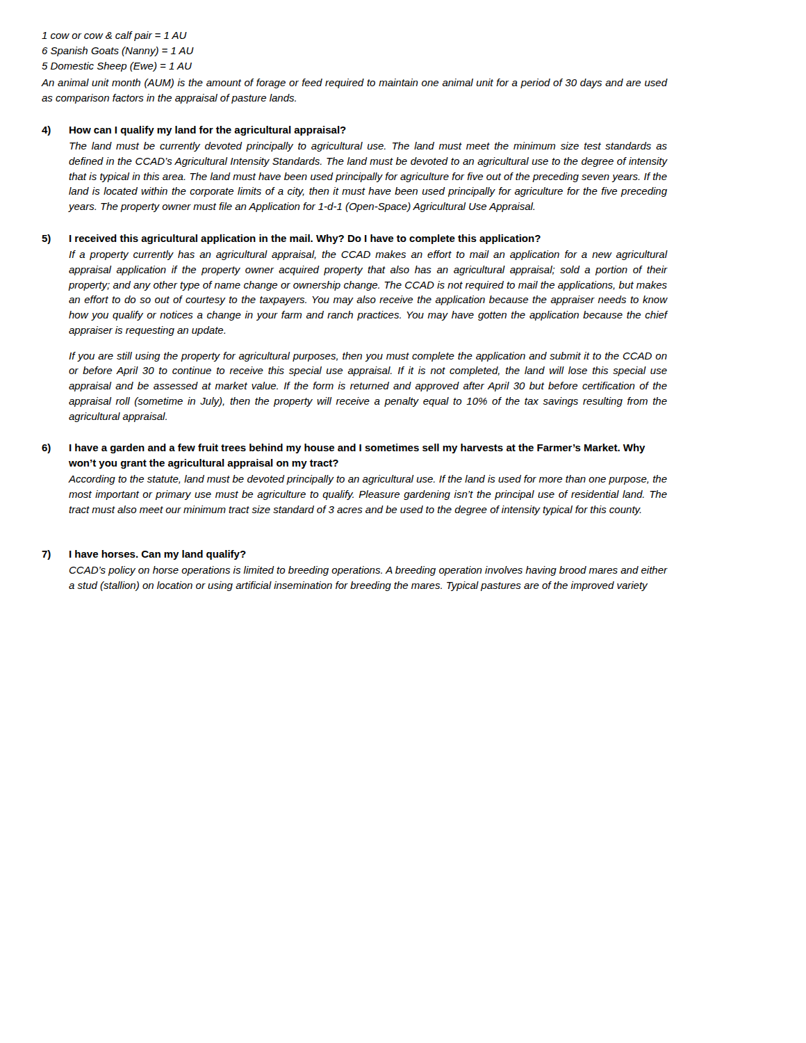1 cow or cow & calf pair = 1 AU
6 Spanish Goats (Nanny) = 1 AU
5 Domestic Sheep (Ewe) = 1 AU
An animal unit month (AUM) is the amount of forage or feed required to maintain one animal unit for a period of 30 days and are used as comparison factors in the appraisal of pasture lands.
4) How can I qualify my land for the agricultural appraisal?
The land must be currently devoted principally to agricultural use. The land must meet the minimum size test standards as defined in the CCAD’s Agricultural Intensity Standards. The land must be devoted to an agricultural use to the degree of intensity that is typical in this area. The land must have been used principally for agriculture for five out of the preceding seven years. If the land is located within the corporate limits of a city, then it must have been used principally for agriculture for the five preceding years. The property owner must file an Application for 1-d-1 (Open-Space) Agricultural Use Appraisal.
5) I received this agricultural application in the mail. Why? Do I have to complete this application?
If a property currently has an agricultural appraisal, the CCAD makes an effort to mail an application for a new agricultural appraisal application if the property owner acquired property that also has an agricultural appraisal; sold a portion of their property; and any other type of name change or ownership change. The CCAD is not required to mail the applications, but makes an effort to do so out of courtesy to the taxpayers. You may also receive the application because the appraiser needs to know how you qualify or notices a change in your farm and ranch practices. You may have gotten the application because the chief appraiser is requesting an update.
If you are still using the property for agricultural purposes, then you must complete the application and submit it to the CCAD on or before April 30 to continue to receive this special use appraisal. If it is not completed, the land will lose this special use appraisal and be assessed at market value. If the form is returned and approved after April 30 but before certification of the appraisal roll (sometime in July), then the property will receive a penalty equal to 10% of the tax savings resulting from the agricultural appraisal.
6) I have a garden and a few fruit trees behind my house and I sometimes sell my harvests at the Farmer’s Market. Why won’t you grant the agricultural appraisal on my tract?
According to the statute, land must be devoted principally to an agricultural use. If the land is used for more than one purpose, the most important or primary use must be agriculture to qualify. Pleasure gardening isn’t the principal use of residential land. The tract must also meet our minimum tract size standard of 3 acres and be used to the degree of intensity typical for this county.
7) I have horses. Can my land qualify?
CCAD’s policy on horse operations is limited to breeding operations. A breeding operation involves having brood mares and either a stud (stallion) on location or using artificial insemination for breeding the mares. Typical pastures are of the improved variety